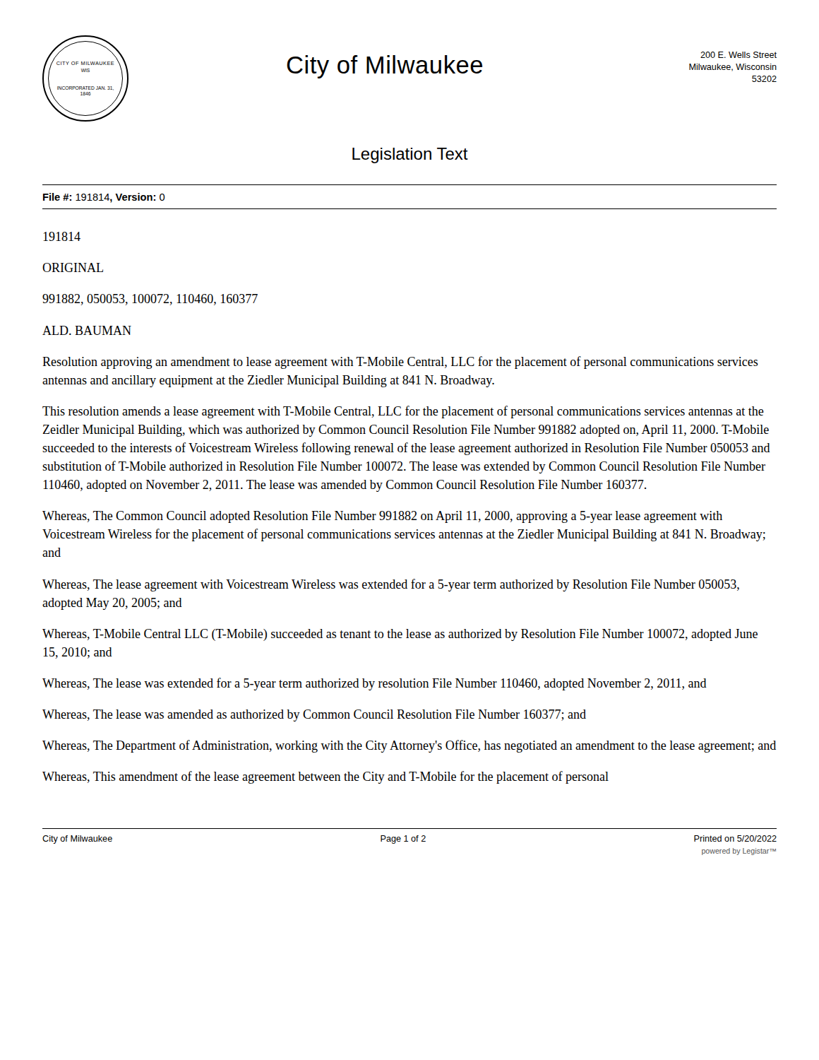CITY OF MILWAUKEE
WIS
INCORPORATED JAN. 31, 1846
City of Milwaukee
200 E. Wells Street
Milwaukee, Wisconsin
53202
Legislation Text
File #: 191814, Version: 0
191814
ORIGINAL
991882, 050053, 100072, 110460, 160377
ALD. BAUMAN
Resolution approving an amendment to lease agreement with T-Mobile Central, LLC for the placement of personal communications services antennas and ancillary equipment at the Ziedler Municipal Building at 841 N. Broadway.
This resolution amends a lease agreement with T-Mobile Central, LLC for the placement of personal communications services antennas at the Zeidler Municipal Building, which was authorized by Common Council Resolution File Number 991882 adopted on, April 11, 2000. T-Mobile succeeded to the interests of Voicestream Wireless following renewal of the lease agreement authorized in Resolution File Number 050053 and substitution of T-Mobile authorized in Resolution File Number 100072. The lease was extended by Common Council Resolution File Number 110460, adopted on November 2, 2011. The lease was amended by Common Council Resolution File Number 160377.
Whereas, The Common Council adopted Resolution File Number 991882 on April 11, 2000, approving a 5-year lease agreement with Voicestream Wireless for the placement of personal communications services antennas at the Ziedler Municipal Building at 841 N. Broadway; and
Whereas, The lease agreement with Voicestream Wireless was extended for a 5-year term authorized by Resolution File Number 050053, adopted May 20, 2005; and
Whereas, T-Mobile Central LLC (T-Mobile) succeeded as tenant to the lease as authorized by Resolution File Number 100072, adopted June 15, 2010; and
Whereas, The lease was extended for a 5-year term authorized by resolution File Number 110460, adopted November 2, 2011, and
Whereas, The lease was amended as authorized by Common Council Resolution File Number 160377; and
Whereas, The Department of Administration, working with the City Attorney's Office, has negotiated an amendment to the lease agreement; and
Whereas, This amendment of the lease agreement between the City and T-Mobile for the placement of personal
City of Milwaukee
Page 1 of 2
Printed on 5/20/2022
powered by Legistar™